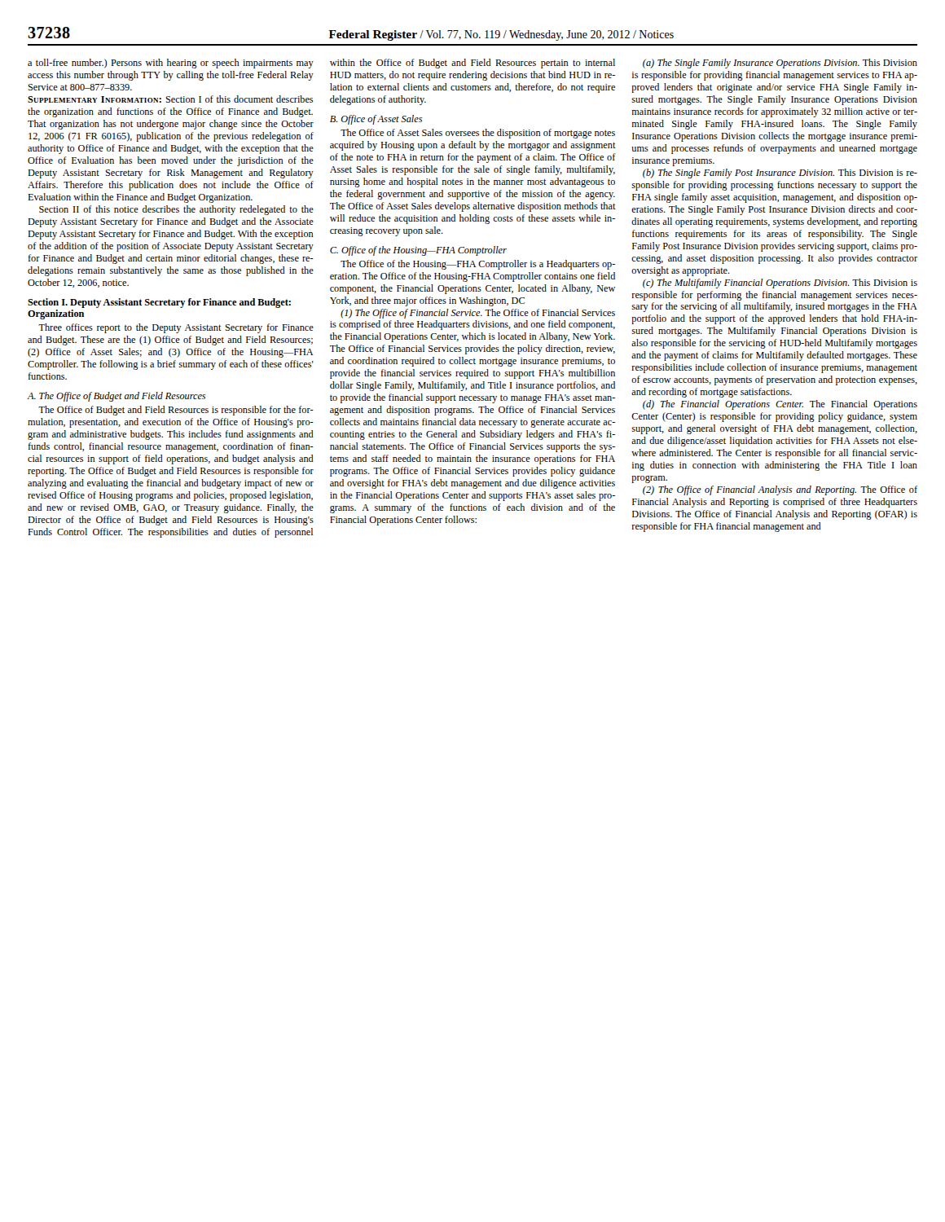37238
Federal Register / Vol. 77, No. 119 / Wednesday, June 20, 2012 / Notices
a toll-free number.) Persons with hearing or speech impairments may access this number through TTY by calling the toll-free Federal Relay Service at 800–877–8339.
Supplementary Information: Section I of this document describes the organization and functions of the Office of Finance and Budget. That organization has not undergone major change since the October 12, 2006 (71 FR 60165), publication of the previous redelegation of authority to Office of Finance and Budget, with the exception that the Office of Evaluation has been moved under the jurisdiction of the Deputy Assistant Secretary for Risk Management and Regulatory Affairs. Therefore this publication does not include the Office of Evaluation within the Finance and Budget Organization.
Section II of this notice describes the authority redelegated to the Deputy Assistant Secretary for Finance and Budget and the Associate Deputy Assistant Secretary for Finance and Budget. With the exception of the addition of the position of Associate Deputy Assistant Secretary for Finance and Budget and certain minor editorial changes, these redelegations remain substantively the same as those published in the October 12, 2006, notice.
Section I. Deputy Assistant Secretary for Finance and Budget: Organization
Three offices report to the Deputy Assistant Secretary for Finance and Budget. These are the (1) Office of Budget and Field Resources; (2) Office of Asset Sales; and (3) Office of the Housing—FHA Comptroller. The following is a brief summary of each of these offices' functions.
A. The Office of Budget and Field Resources
The Office of Budget and Field Resources is responsible for the formulation, presentation, and execution of the Office of Housing's program and administrative budgets. This includes fund assignments and funds control, financial resource management, coordination of financial resources in support of field operations, and budget analysis and reporting. The Office of Budget and Field Resources is responsible for analyzing and evaluating the financial and budgetary impact of new or revised Office of Housing programs and policies, proposed legislation, and new or revised OMB, GAO, or Treasury guidance. Finally, the Director of the Office of Budget and Field Resources is Housing's Funds Control Officer. The responsibilities and duties of personnel within the Office of Budget and Field Resources pertain to internal HUD matters, do not require rendering decisions that bind HUD in relation to external clients and customers and, therefore, do not require delegations of authority.
B. Office of Asset Sales
The Office of Asset Sales oversees the disposition of mortgage notes acquired by Housing upon a default by the mortgagor and assignment of the note to FHA in return for the payment of a claim. The Office of Asset Sales is responsible for the sale of single family, multifamily, nursing home and hospital notes in the manner most advantageous to the federal government and supportive of the mission of the agency. The Office of Asset Sales develops alternative disposition methods that will reduce the acquisition and holding costs of these assets while increasing recovery upon sale.
C. Office of the Housing—FHA Comptroller
The Office of the Housing—FHA Comptroller is a Headquarters operation. The Office of the Housing-FHA Comptroller contains one field component, the Financial Operations Center, located in Albany, New York, and three major offices in Washington, DC
(1) The Office of Financial Service. The Office of Financial Services is comprised of three Headquarters divisions, and one field component, the Financial Operations Center, which is located in Albany, New York. The Office of Financial Services provides the policy direction, review, and coordination required to collect mortgage insurance premiums, to provide the financial services required to support FHA's multibillion dollar Single Family, Multifamily, and Title I insurance portfolios, and to provide the financial support necessary to manage FHA's asset management and disposition programs. The Office of Financial Services collects and maintains financial data necessary to generate accurate accounting entries to the General and Subsidiary ledgers and FHA's financial statements. The Office of Financial Services supports the systems and staff needed to maintain the insurance operations for FHA programs. The Office of Financial Services provides policy guidance and oversight for FHA's debt management and due diligence activities in the Financial Operations Center and supports FHA's asset sales programs. A summary of the functions of each division and of the Financial Operations Center follows:
(a) The Single Family Insurance Operations Division. This Division is responsible for providing financial management services to FHA approved lenders that originate and/or service FHA Single Family insured mortgages. The Single Family Insurance Operations Division maintains insurance records for approximately 32 million active or terminated Single Family FHA-insured loans. The Single Family Insurance Operations Division collects the mortgage insurance premiums and processes refunds of overpayments and unearned mortgage insurance premiums.
(b) The Single Family Post Insurance Division. This Division is responsible for providing processing functions necessary to support the FHA single family asset acquisition, management, and disposition operations. The Single Family Post Insurance Division directs and coordinates all operating requirements, systems development, and reporting functions requirements for its areas of responsibility. The Single Family Post Insurance Division provides servicing support, claims processing, and asset disposition processing. It also provides contractor oversight as appropriate.
(c) The Multifamily Financial Operations Division. This Division is responsible for performing the financial management services necessary for the servicing of all multifamily, insured mortgages in the FHA portfolio and the support of the approved lenders that hold FHA-insured mortgages. The Multifamily Financial Operations Division is also responsible for the servicing of HUD-held Multifamily mortgages and the payment of claims for Multifamily defaulted mortgages. These responsibilities include collection of insurance premiums, management of escrow accounts, payments of preservation and protection expenses, and recording of mortgage satisfactions.
(d) The Financial Operations Center. The Financial Operations Center (Center) is responsible for providing policy guidance, system support, and general oversight of FHA debt management, collection, and due diligence/asset liquidation activities for FHA Assets not elsewhere administered. The Center is responsible for all financial servicing duties in connection with administering the FHA Title I loan program.
(2) The Office of Financial Analysis and Reporting. The Office of Financial Analysis and Reporting is comprised of three Headquarters Divisions. The Office of Financial Analysis and Reporting (OFAR) is responsible for FHA financial management and